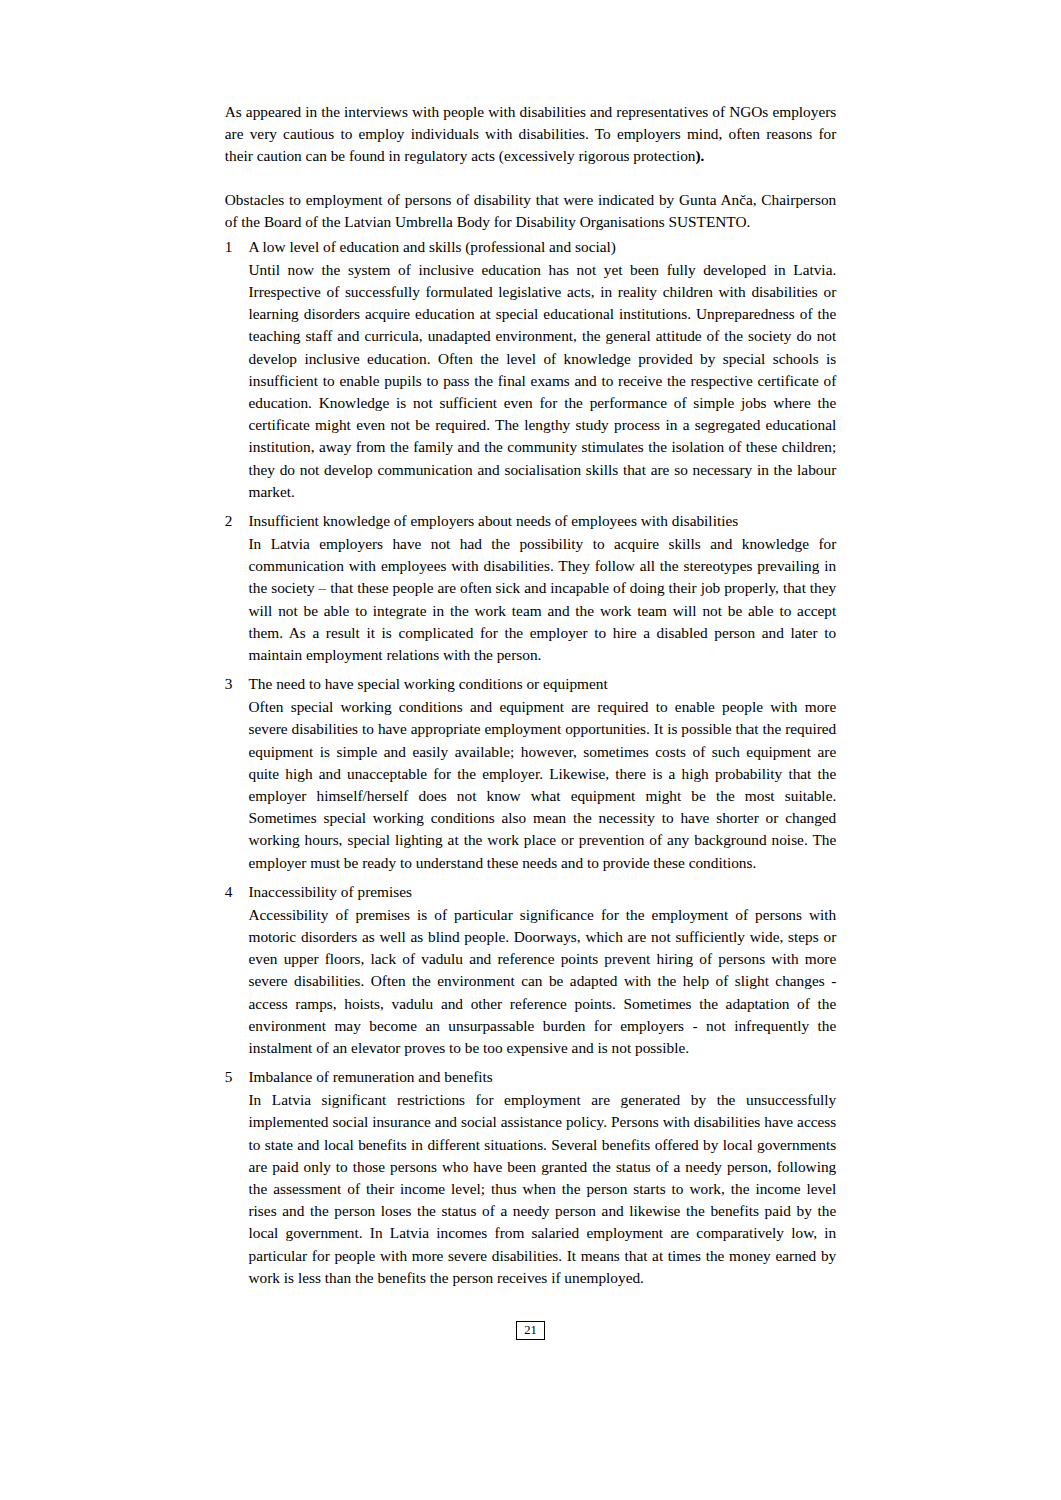As appeared in the interviews with people with disabilities and representatives of NGOs employers are very cautious to employ individuals with disabilities. To employers mind, often reasons for their caution can be found in regulatory acts (excessively rigorous protection).
Obstacles to employment of persons of disability that were indicated by Gunta Anča, Chairperson of the Board of the Latvian Umbrella Body for Disability Organisations SUSTENTO.
A low level of education and skills (professional and social)
Until now the system of inclusive education has not yet been fully developed in Latvia. Irrespective of successfully formulated legislative acts, in reality children with disabilities or learning disorders acquire education at special educational institutions. Unpreparedness of the teaching staff and curricula, unadapted environment, the general attitude of the society do not develop inclusive education. Often the level of knowledge provided by special schools is insufficient to enable pupils to pass the final exams and to receive the respective certificate of education. Knowledge is not sufficient even for the performance of simple jobs where the certificate might even not be required. The lengthy study process in a segregated educational institution, away from the family and the community stimulates the isolation of these children; they do not develop communication and socialisation skills that are so necessary in the labour market.
Insufficient knowledge of employers about needs of employees with disabilities
In Latvia employers have not had the possibility to acquire skills and knowledge for communication with employees with disabilities. They follow all the stereotypes prevailing in the society – that these people are often sick and incapable of doing their job properly, that they will not be able to integrate in the work team and the work team will not be able to accept them. As a result it is complicated for the employer to hire a disabled person and later to maintain employment relations with the person.
The need to have special working conditions or equipment
Often special working conditions and equipment are required to enable people with more severe disabilities to have appropriate employment opportunities. It is possible that the required equipment is simple and easily available; however, sometimes costs of such equipment are quite high and unacceptable for the employer. Likewise, there is a high probability that the employer himself/herself does not know what equipment might be the most suitable. Sometimes special working conditions also mean the necessity to have shorter or changed working hours, special lighting at the work place or prevention of any background noise. The employer must be ready to understand these needs and to provide these conditions.
Inaccessibility of premises
Accessibility of premises is of particular significance for the employment of persons with motoric disorders as well as blind people. Doorways, which are not sufficiently wide, steps or even upper floors, lack of vadulu and reference points prevent hiring of persons with more severe disabilities. Often the environment can be adapted with the help of slight changes - access ramps, hoists, vadulu and other reference points. Sometimes the adaptation of the environment may become an unsurpassable burden for employers - not infrequently the instalment of an elevator proves to be too expensive and is not possible.
Imbalance of remuneration and benefits
In Latvia significant restrictions for employment are generated by the unsuccessfully implemented social insurance and social assistance policy. Persons with disabilities have access to state and local benefits in different situations. Several benefits offered by local governments are paid only to those persons who have been granted the status of a needy person, following the assessment of their income level; thus when the person starts to work, the income level rises and the person loses the status of a needy person and likewise the benefits paid by the local government. In Latvia incomes from salaried employment are comparatively low, in particular for people with more severe disabilities. It means that at times the money earned by work is less than the benefits the person receives if unemployed.
21